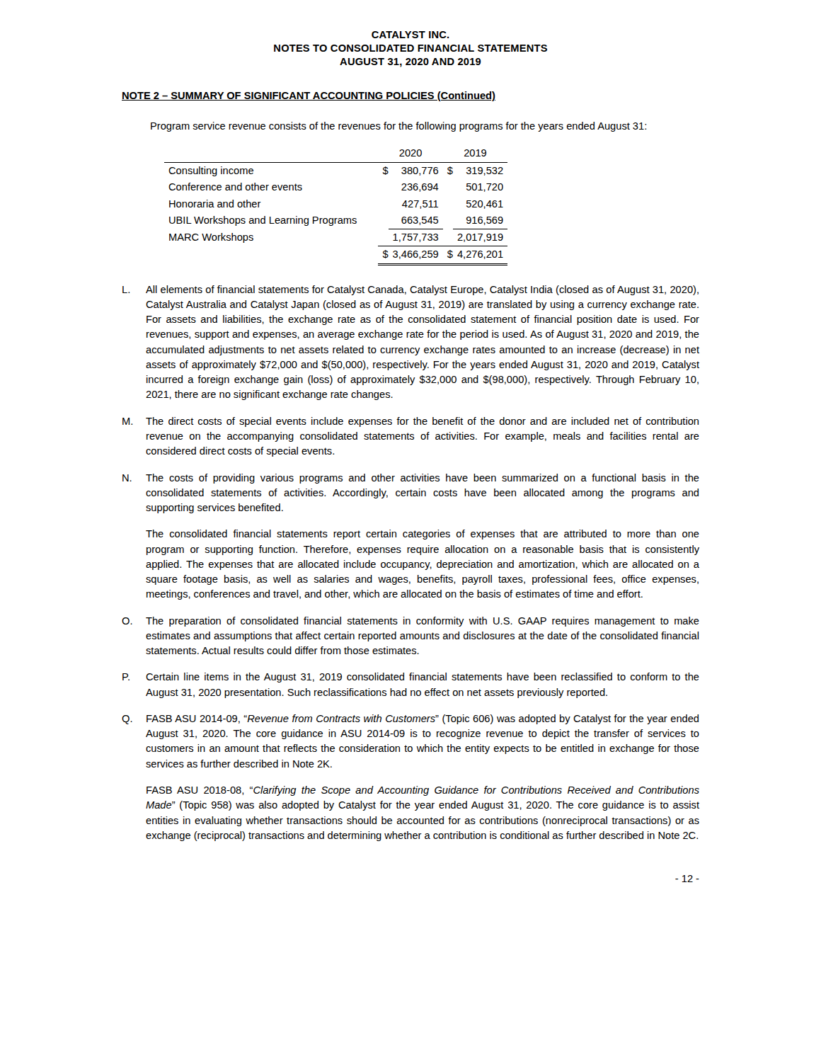CATALYST INC.
NOTES TO CONSOLIDATED FINANCIAL STATEMENTS
AUGUST 31, 2020 AND 2019
NOTE 2 – SUMMARY OF SIGNIFICANT ACCOUNTING POLICIES (Continued)
Program service revenue consists of the revenues for the following programs for the years ended August 31:
| | 2020 | 2019 |
| --- | --- | --- |
| Consulting income | $ | 380,776 | $ | 319,532 |
| Conference and other events | | 236,694 | | 501,720 |
| Honoraria and other | | 427,511 | | 520,461 |
| UBIL Workshops and Learning Programs | | 663,545 | | 916,569 |
| MARC Workshops | | 1,757,733 | | 2,017,919 |
| | $ | 3,466,259 | $ | 4,276,201 |
L.
All elements of financial statements for Catalyst Canada, Catalyst Europe, Catalyst India (closed as of August 31, 2020), Catalyst Australia and Catalyst Japan (closed as of August 31, 2019) are translated by using a currency exchange rate. For assets and liabilities, the exchange rate as of the consolidated statement of financial position date is used. For revenues, support and expenses, an average exchange rate for the period is used. As of August 31, 2020 and 2019, the accumulated adjustments to net assets related to currency exchange rates amounted to an increase (decrease) in net assets of approximately $72,000 and $(50,000), respectively. For the years ended August 31, 2020 and 2019, Catalyst incurred a foreign exchange gain (loss) of approximately $32,000 and $(98,000), respectively. Through February 10, 2021, there are no significant exchange rate changes.
M.
The direct costs of special events include expenses for the benefit of the donor and are included net of contribution revenue on the accompanying consolidated statements of activities. For example, meals and facilities rental are considered direct costs of special events.
N.
The costs of providing various programs and other activities have been summarized on a functional basis in the consolidated statements of activities. Accordingly, certain costs have been allocated among the programs and supporting services benefited.
The consolidated financial statements report certain categories of expenses that are attributed to more than one program or supporting function. Therefore, expenses require allocation on a reasonable basis that is consistently applied. The expenses that are allocated include occupancy, depreciation and amortization, which are allocated on a square footage basis, as well as salaries and wages, benefits, payroll taxes, professional fees, office expenses, meetings, conferences and travel, and other, which are allocated on the basis of estimates of time and effort.
O.
The preparation of consolidated financial statements in conformity with U.S. GAAP requires management to make estimates and assumptions that affect certain reported amounts and disclosures at the date of the consolidated financial statements. Actual results could differ from those estimates.
P.
Certain line items in the August 31, 2019 consolidated financial statements have been reclassified to conform to the August 31, 2020 presentation. Such reclassifications had no effect on net assets previously reported.
Q.
FASB ASU 2014-09, “Revenue from Contracts with Customers” (Topic 606) was adopted by Catalyst for the year ended August 31, 2020. The core guidance in ASU 2014-09 is to recognize revenue to depict the transfer of services to customers in an amount that reflects the consideration to which the entity expects to be entitled in exchange for those services as further described in Note 2K.
FASB ASU 2018-08, “Clarifying the Scope and Accounting Guidance for Contributions Received and Contributions Made” (Topic 958) was also adopted by Catalyst for the year ended August 31, 2020. The core guidance is to assist entities in evaluating whether transactions should be accounted for as contributions (nonreciprocal transactions) or as exchange (reciprocal) transactions and determining whether a contribution is conditional as further described in Note 2C.
- 12 -